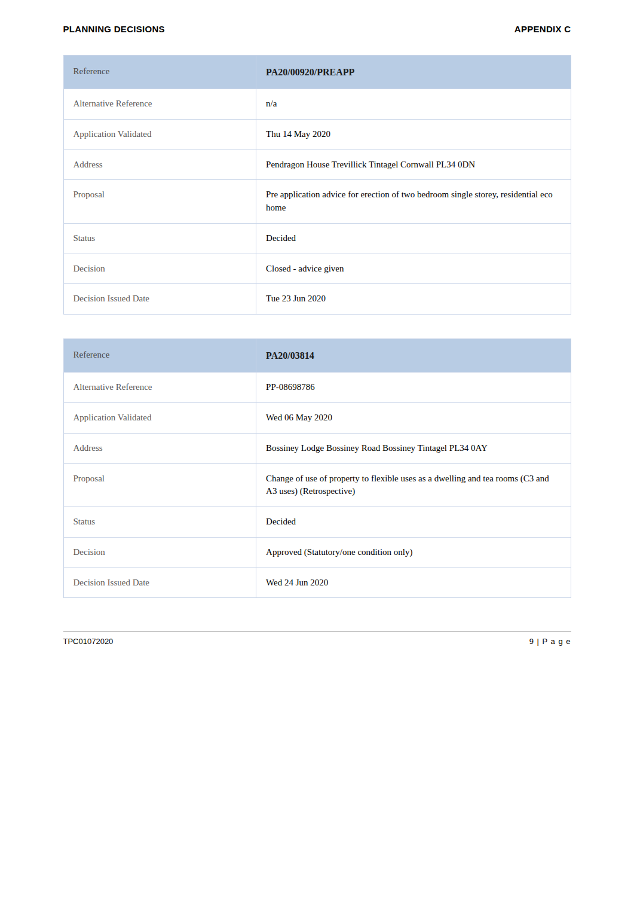PLANNING DECISIONS APPENDIX C
| Reference | PA20/00920/PREAPP |
| Alternative Reference | n/a |
| Application Validated | Thu 14 May 2020 |
| Address | Pendragon House Trevillick Tintagel Cornwall PL34 0DN |
| Proposal | Pre application advice for erection of two bedroom single storey, residential eco home |
| Status | Decided |
| Decision | Closed - advice given |
| Decision Issued Date | Tue 23 Jun 2020 |
| Reference | PA20/03814 |
| Alternative Reference | PP-08698786 |
| Application Validated | Wed 06 May 2020 |
| Address | Bossiney Lodge Bossiney Road Bossiney Tintagel PL34 0AY |
| Proposal | Change of use of property to flexible uses as a dwelling and tea rooms (C3 and A3 uses) (Retrospective) |
| Status | Decided |
| Decision | Approved (Statutory/one condition only) |
| Decision Issued Date | Wed 24 Jun 2020 |
TPC01072020 9 | P a g e